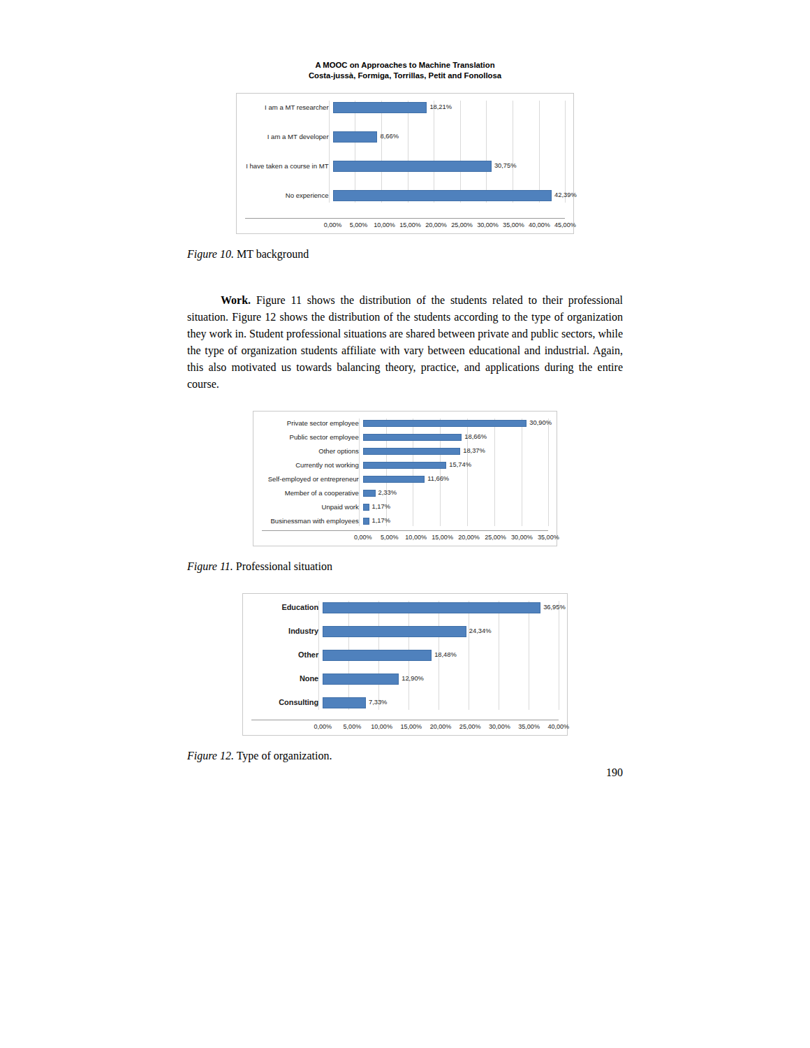A MOOC on Approaches to Machine Translation
Costa-jussà, Formiga, Torrillas, Petit and Fonollosa
I am a MT researcher
18,21%
I am a MT developer
8,66%
I have taken a course in MT
30,75%
No experience
42,39%
x
0,00% 5,00% 10,00% 15,00% 20,00% 25,00% 30,00% 35,00% 40,00% 45,00%
Figure 10. MT background
Work. Figure 11 shows the distribution of the students related to their professional situation. Figure 12 shows the distribution of the students according to the type of organization they work in. Student professional situations are shared between private and public sectors, while the type of organization students affiliate with vary between educational and industrial. Again, this also motivated us towards balancing theory, practice, and applications during the entire course.
Private sector employee
30,90%
Public sector employee
18,66%
Other options
18,37%
Currently not working
15,74%
Self-employed or entrepreneur
11,66%
Member of a cooperative
2,33%
Unpaid work
1,17%
Businessman with employees
1,17%
x
0,00% 5,00% 10,00% 15,00% 20,00% 25,00% 30,00% 35,00%
Figure 11. Professional situation
Education
36,95%
Industry
24,34%
Other
18,48%
None
12,90%
Consulting
7,33%
x
0,00% 5,00% 10,00% 15,00% 20,00% 25,00% 30,00% 35,00% 40,00%
Figure 12. Type of organization.
190